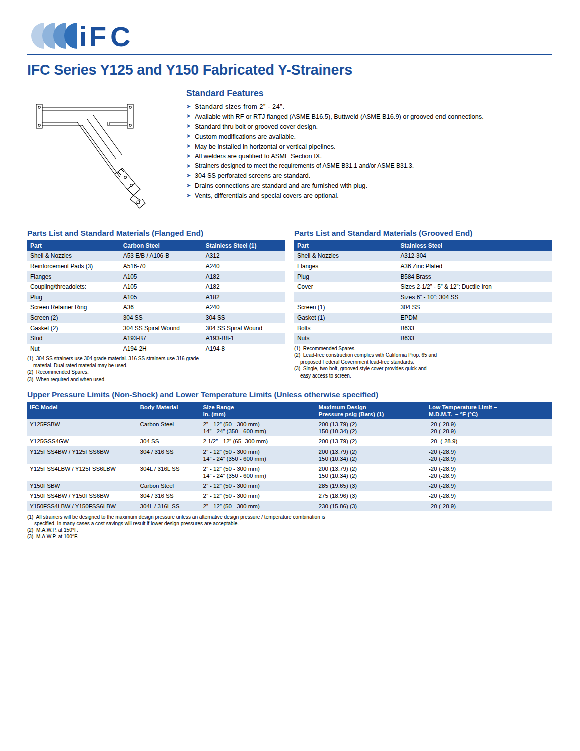i F C
IFC Series Y125 and Y150 Fabricated Y-Strainers
Standard Features
Standard sizes from 2” - 24”.
Available with RF or RTJ flanged (ASME B16.5), Buttweld (ASME B16.9) or grooved end connections.
Standard thru bolt or grooved cover design.
Custom modifications are available.
May be installed in horizontal or vertical pipelines.
All welders are qualified to ASME Section IX.
Strainers designed to meet the requirements of ASME B31.1 and/or ASME B31.3.
304 SS perforated screens are standard.
Drains connections are standard and are furnished with plug.
Vents, differentials and special covers are optional.
Parts List and Standard Materials (Flanged End)
| Part | Carbon Steel | Stainless Steel (1) |
| --- | --- | --- |
| Shell & Nozzles | A53 E/B / A106-B | A312 |
| Reinforcement Pads (3) | A516-70 | A240 |
| Flanges | A105 | A182 |
| Coupling/threadolets: | A105 | A182 |
| Plug | A105 | A182 |
| Screen Retainer Ring | A36 | A240 |
| Screen (2) | 304 SS | 304 SS |
| Gasket (2) | 304 SS Spiral Wound | 304 SS Spiral Wound |
| Stud | A193-B7 | A193-B8-1 |
| Nut | A194-2H | A194-8 |
(1) 304 SS strainers use 304 grade material. 316 SS strainers use 316 grade
material. Dual rated material may be used.
(2) Recommended Spares.
(3) When required and when used.
Parts List and Standard Materials (Grooved End)
| Part | Stainless Steel |
| --- | --- |
| Shell & Nozzles | A312-304 |
| Flanges | A36 Zinc Plated |
| Plug | B584 Brass |
| Cover | Sizes 2-1/2” - 5” & 12”: Ductile Iron |
| | Sizes 6” - 10”: 304 SS |
| Screen (1) | 304 SS |
| Gasket (1) | EPDM |
| Bolts | B633 |
| Nuts | B633 |
(1) Recommended Spares.
(2) Lead-free construction complies with California Prop. 65 and
proposed Federal Government lead-free standards.
(3) Single, two-bolt, grooved style cover provides quick and
easy access to screen.
Upper Pressure Limits (Non-Shock) and Lower Temperature Limits (Unless otherwise specified)
| IFC Model | Body Material | Size Range in. (mm) | Maximum Design Pressure psig (Bars) (1) | Low Temperature Limit – M.D.M.T. – °F (°C) |
| --- | --- | --- | --- | --- |
| Y125FSBW | Carbon Steel | 2” - 12” (50 - 300 mm) 14” - 24” (350 - 600 mm) | 200 (13.79) (2) 150 (10.34) (2) | -20 (-28.9) -20 (-28.9) |
| Y125GSS4GW | 304 SS | 2 1/2” - 12” (65 -300 mm) | 200 (13.79) (2) | -20 (-28.9) |
| Y125FSS4BW / Y125FSS6BW | 304 / 316 SS | 2” - 12” (50 - 300 mm) 14” - 24” (350 - 600 mm) | 200 (13.79) (2) 150 (10.34) (2) | -20 (-28.9) -20 (-28.9) |
| Y125FSS4LBW / Y125FSS6LBW | 304L / 316L SS | 2” - 12” (50 - 300 mm) 14” - 24” (350 - 600 mm) | 200 (13.79) (2) 150 (10.34) (2) | -20 (-28.9) -20 (-28.9) |
| Y150FSBW | Carbon Steel | 2” - 12” (50 - 300 mm) | 285 (19.65) (3) | -20 (-28.9) |
| Y150FSS4BW / Y150FSS6BW | 304 / 316 SS | 2” - 12” (50 - 300 mm) | 275 (18.96) (3) | -20 (-28.9) |
| Y150FSS4LBW / Y150FSS6LBW | 304L / 316L SS | 2” - 12” (50 - 300 mm) | 230 (15.86) (3) | -20 (-28.9) |
(1) All strainers will be designed to the maximum design pressure unless an alternative design pressure / temperature combination is
specified. In many cases a cost savings will result if lower design pressures are acceptable.
(2) M.A.W.P. at 150°F.
(3) M.A.W.P. at 100°F.